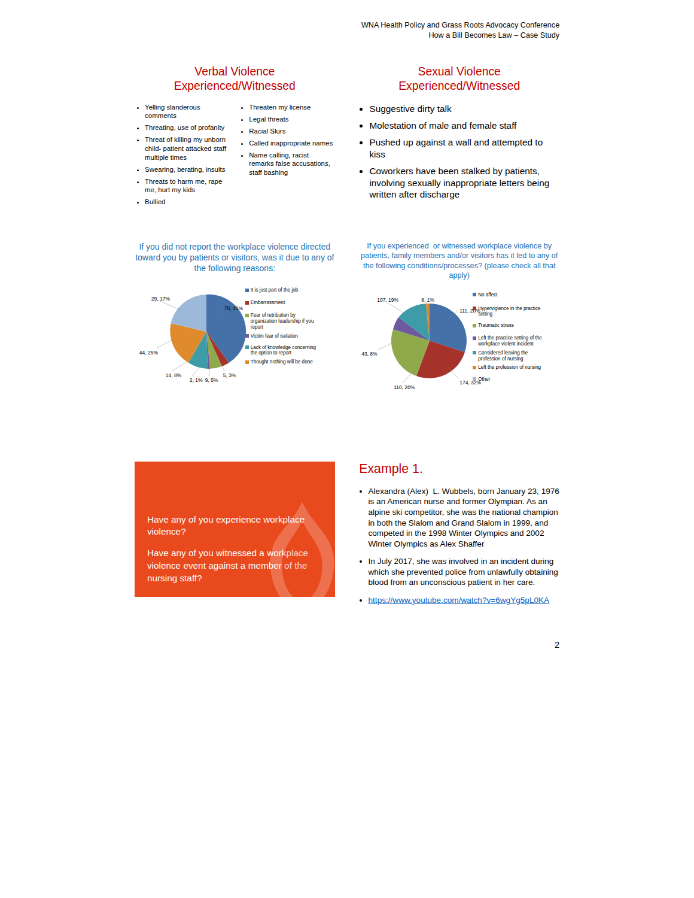WNA Health Policy and Grass Roots Advocacy Conference
How a Bill Becomes Law – Case Study
Verbal Violence
Experienced/Witnessed
Yelling slanderous comments
Threating, use of profanity
Threat of killing my unborn child- patient attacked staff multiple times
Swearing, berating, insults
Threats to harm me, rape me, hurt my kids
Bullied
Threaten my license
Legal threats
Racial Slurs
Called inappropriate names
Name calling, racist remarks false accusations, staff bashing
Sexual Violence
Experienced/Witnessed
Suggestive dirty talk
Molestation of male and female staff
Pushed up against a wall and attempted to kiss
Coworkers have been stalked by patients, involving sexually inappropriate letters being written after discharge
If you did not report the workplace violence directed toward you by patients or visitors, was it due to any of the following reasons:
70, 41% 5, 3% 9, 5% 2, 1% 14, 8% 44, 25% 29, 17%
It is just part of the job
Embarrassment
Fear of retribution by organization leadership if you report
Victim fear of isolation
Lack of knowledge concerning the option to report
Thought nothing will be done
If you experienced or witnessed workplace violence by patients, family members and/or visitors has it led to any of the following conditions/processes? (please check all that apply)
111, 20% 174, 32% 110, 20% 43, 8% 107, 19% 8, 1%
No affect
Hyperviglence in the practice setting
Traumatic stress
Left the practice setting of the workplace violent incident
Considered leaving the profession of nursing
Left the profession of nursing
Other
Have any of you experience workplace violence?
Have any of you witnessed a workplace violence event against a member of the nursing staff?
Example 1.
Alexandra (Alex) L. Wubbels, born January 23, 1976 is an American nurse and former Olympian. As an alpine ski competitor, she was the national champion in both the Slalom and Grand Slalom in 1999, and competed in the 1998 Winter Olympics and 2002 Winter Olympics as Alex Shaffer
In July 2017, she was involved in an incident during which she prevented police from unlawfully obtaining blood from an unconscious patient in her care.
https://www.youtube.com/watch?v=6wgYg5pL0KA
2